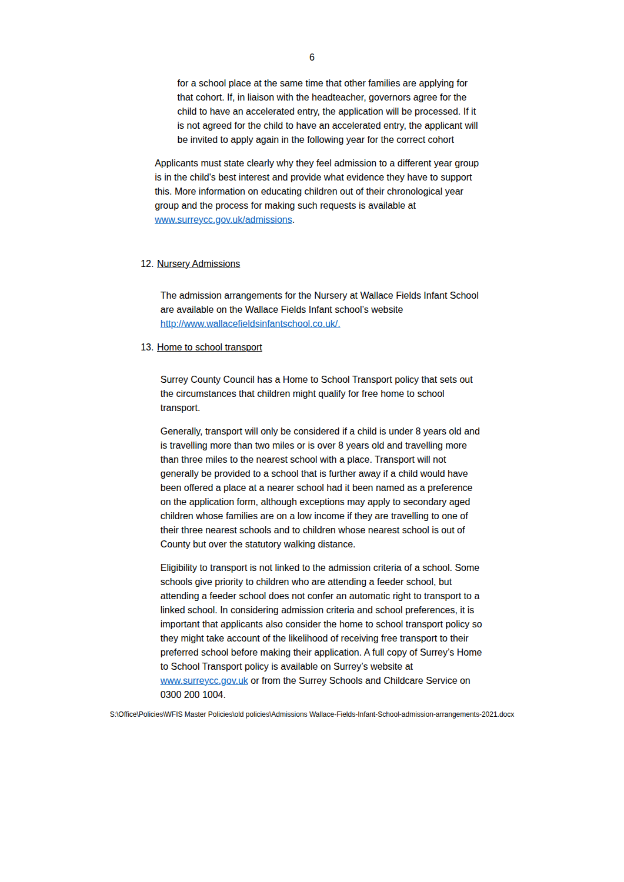6
for a school place at the same time that other families are applying for that cohort. If, in liaison with the headteacher, governors agree for the child to have an accelerated entry, the application will be processed. If it is not agreed for the child to have an accelerated entry, the applicant will be invited to apply again in the following year for the correct cohort
Applicants must state clearly why they feel admission to a different year group is in the child's best interest and provide what evidence they have to support this. More information on educating children out of their chronological year group and the process for making such requests is available at www.surreycc.gov.uk/admissions.
12.
Nursery Admissions
The admission arrangements for the Nursery at Wallace Fields Infant School are available on the Wallace Fields Infant school’s website http://www.wallacefieldsinfantschool.co.uk/.
13.
Home to school transport
Surrey County Council has a Home to School Transport policy that sets out the circumstances that children might qualify for free home to school transport.
Generally, transport will only be considered if a child is under 8 years old and is travelling more than two miles or is over 8 years old and travelling more than three miles to the nearest school with a place. Transport will not generally be provided to a school that is further away if a child would have been offered a place at a nearer school had it been named as a preference on the application form, although exceptions may apply to secondary aged children whose families are on a low income if they are travelling to one of their three nearest schools and to children whose nearest school is out of County but over the statutory walking distance.
Eligibility to transport is not linked to the admission criteria of a school. Some schools give priority to children who are attending a feeder school, but attending a feeder school does not confer an automatic right to transport to a linked school. In considering admission criteria and school preferences, it is important that applicants also consider the home to school transport policy so they might take account of the likelihood of receiving free transport to their preferred school before making their application. A full copy of Surrey’s Home to School Transport policy is available on Surrey’s website at www.surreycc.gov.uk or from the Surrey Schools and Childcare Service on 0300 200 1004.
S:\Office\Policies\WFIS Master Policies\old policies\Admissions Wallace-Fields-Infant-School-admission-arrangements-2021.docx